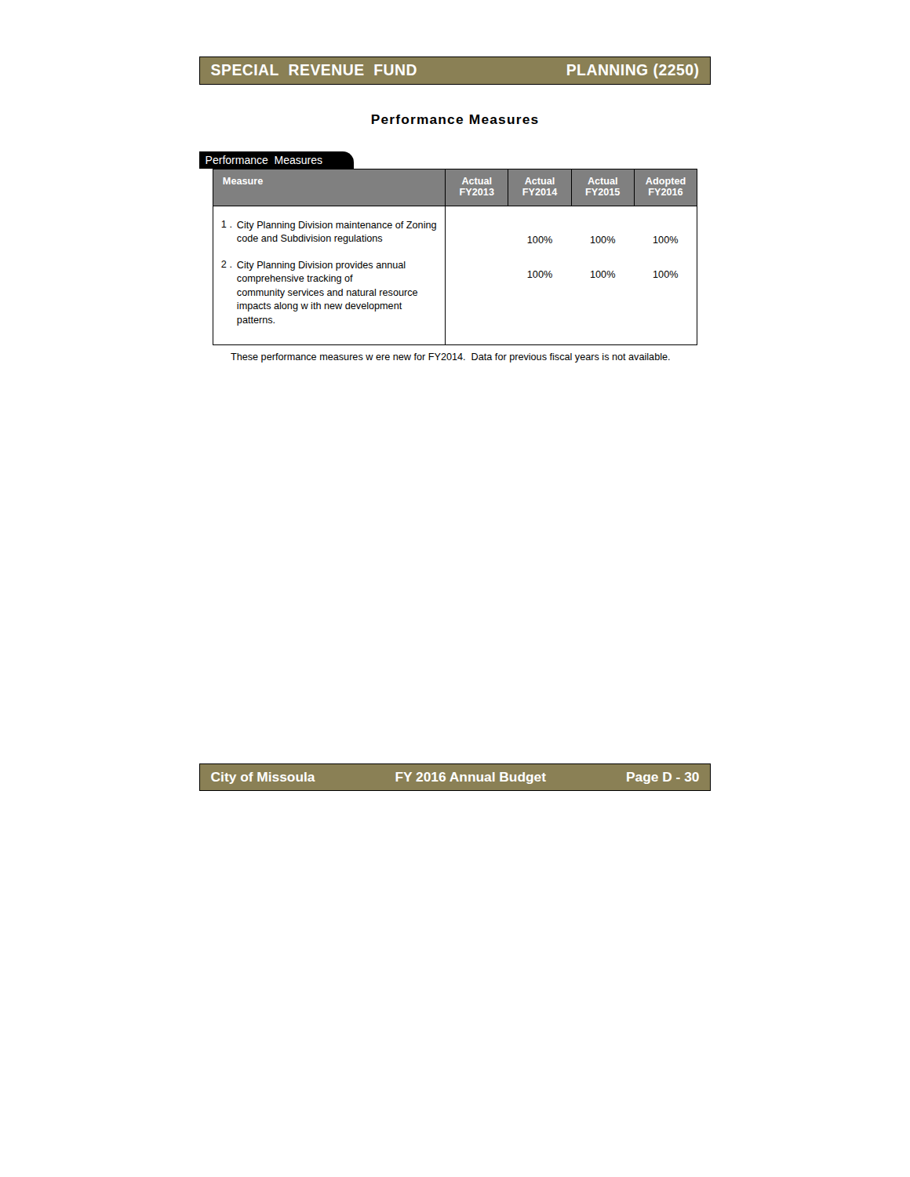SPECIAL REVENUE FUND
PLANNING (2250)
Performance Measures
Performance Measures
| Measure | Actual FY2013 | Actual FY2014 | Actual FY2015 | Adopted FY2016 |
| --- | --- | --- | --- | --- |
| 1 . City Planning Division maintenance of Zoning code and Subdivision regulations 2 . City Planning Division provides annual comprehensive tracking of community services and natural resource impacts along w ith new development patterns. | | 100% 100% | 100% 100% | 100% 100% |
These performance measures w ere new for FY2014. Data for previous fiscal years is not available.
City of Missoula
FY 2016 Annual Budget
Page D - 30